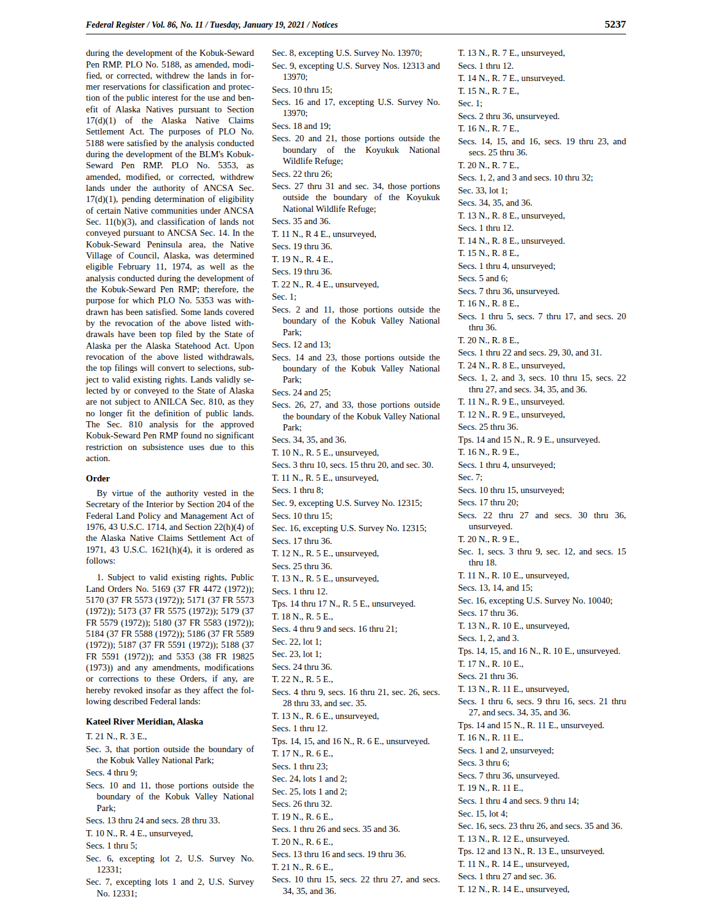Federal Register / Vol. 86, No. 11 / Tuesday, January 19, 2021 / Notices
5237
during the development of the Kobuk-Seward Pen RMP. PLO No. 5188, as amended, modified, or corrected, withdrew the lands in former reservations for classification and protection of the public interest for the use and benefit of Alaska Natives pursuant to Section 17(d)(1) of the Alaska Native Claims Settlement Act. The purposes of PLO No. 5188 were satisfied by the analysis conducted during the development of the BLM's Kobuk-Seward Pen RMP. PLO No. 5353, as amended, modified, or corrected, withdrew lands under the authority of ANCSA Sec. 17(d)(1), pending determination of eligibility of certain Native communities under ANCSA Sec. 11(b)(3), and classification of lands not conveyed pursuant to ANCSA Sec. 14. In the Kobuk-Seward Peninsula area, the Native Village of Council, Alaska, was determined eligible February 11, 1974, as well as the analysis conducted during the development of the Kobuk-Seward Pen RMP; therefore, the purpose for which PLO No. 5353 was withdrawn has been satisfied. Some lands covered by the revocation of the above listed withdrawals have been top filed by the State of Alaska per the Alaska Statehood Act. Upon revocation of the above listed withdrawals, the top filings will convert to selections, subject to valid existing rights. Lands validly selected by or conveyed to the State of Alaska are not subject to ANILCA Sec. 810, as they no longer fit the definition of public lands. The Sec. 810 analysis for the approved Kobuk-Seward Pen RMP found no significant restriction on subsistence uses due to this action.
Order
By virtue of the authority vested in the Secretary of the Interior by Section 204 of the Federal Land Policy and Management Act of 1976, 43 U.S.C. 1714, and Section 22(h)(4) of the Alaska Native Claims Settlement Act of 1971, 43 U.S.C. 1621(h)(4), it is ordered as follows:
1. Subject to valid existing rights, Public Land Orders No. 5169 (37 FR 4472 (1972)); 5170 (37 FR 5573 (1972)); 5171 (37 FR 5573 (1972)); 5173 (37 FR 5575 (1972)); 5179 (37 FR 5579 (1972)); 5180 (37 FR 5583 (1972)); 5184 (37 FR 5588 (1972)); 5186 (37 FR 5589 (1972)); 5187 (37 FR 5591 (1972)); 5188 (37 FR 5591 (1972)); and 5353 (38 FR 19825 (1973)) and any amendments, modifications or corrections to these Orders, if any, are hereby revoked insofar as they affect the following described Federal lands:
Kateel River Meridian, Alaska
T. 21 N., R. 3 E.,
Sec. 3, that portion outside the boundary of the Kobuk Valley National Park;
Secs. 4 thru 9;
Secs. 10 and 11, those portions outside the boundary of the Kobuk Valley National Park;
Secs. 13 thru 24 and secs. 28 thru 33.
T. 10 N., R. 4 E., unsurveyed,
Secs. 1 thru 5;
Sec. 6, excepting lot 2, U.S. Survey No. 12331;
Sec. 7, excepting lots 1 and 2, U.S. Survey No. 12331;
Sec. 8, excepting U.S. Survey No. 13970;
Sec. 9, excepting U.S. Survey Nos. 12313 and 13970;
Secs. 10 thru 15;
Secs. 16 and 17, excepting U.S. Survey No. 13970;
Secs. 18 and 19;
Secs. 20 and 21, those portions outside the boundary of the Koyukuk National Wildlife Refuge;
Secs. 22 thru 26;
Secs. 27 thru 31 and sec. 34, those portions outside the boundary of the Koyukuk National Wildlife Refuge;
Secs. 35 and 36.
T. 11 N., R 4 E., unsurveyed,
Secs. 19 thru 36.
T. 19 N., R. 4 E.,
Secs. 19 thru 36.
T. 22 N., R. 4 E., unsurveyed,
Sec. 1;
Secs. 2 and 11, those portions outside the boundary of the Kobuk Valley National Park;
Secs. 12 and 13;
Secs. 14 and 23, those portions outside the boundary of the Kobuk Valley National Park;
Secs. 24 and 25;
Secs. 26, 27, and 33, those portions outside the boundary of the Kobuk Valley National Park;
Secs. 34, 35, and 36.
T. 10 N., R. 5 E., unsurveyed,
Secs. 3 thru 10, secs. 15 thru 20, and sec. 30.
T. 11 N., R. 5 E., unsurveyed,
Secs. 1 thru 8;
Sec. 9, excepting U.S. Survey No. 12315;
Secs. 10 thru 15;
Sec. 16, excepting U.S. Survey No. 12315;
Secs. 17 thru 36.
T. 12 N., R. 5 E., unsurveyed,
Secs. 25 thru 36.
T. 13 N., R. 5 E., unsurveyed,
Secs. 1 thru 12.
Tps. 14 thru 17 N., R. 5 E., unsurveyed.
T. 18 N., R. 5 E.,
Secs. 4 thru 9 and secs. 16 thru 21;
Sec. 22, lot 1;
Sec. 23, lot 1;
Secs. 24 thru 36.
T. 22 N., R. 5 E.,
Secs. 4 thru 9, secs. 16 thru 21, sec. 26, secs. 28 thru 33, and sec. 35.
T. 13 N., R. 6 E., unsurveyed,
Secs. 1 thru 12.
Tps. 14, 15, and 16 N., R. 6 E., unsurveyed.
T. 17 N., R. 6 E.,
Secs. 1 thru 23;
Sec. 24, lots 1 and 2;
Sec. 25, lots 1 and 2;
Secs. 26 thru 32.
T. 19 N., R. 6 E.,
Secs. 1 thru 26 and secs. 35 and 36.
T. 20 N., R. 6 E.,
Secs. 13 thru 16 and secs. 19 thru 36.
T. 21 N., R. 6 E.,
Secs. 10 thru 15, secs. 22 thru 27, and secs. 34, 35, and 36.
T. 13 N., R. 7 E., unsurveyed,
Secs. 1 thru 12.
T. 14 N., R. 7 E., unsurveyed.
T. 15 N., R. 7 E.,
Sec. 1;
Secs. 2 thru 36, unsurveyed.
T. 16 N., R. 7 E.,
Secs. 14, 15, and 16, secs. 19 thru 23, and secs. 25 thru 36.
T. 20 N., R. 7 E.,
Secs. 1, 2, and 3 and secs. 10 thru 32;
Sec. 33, lot 1;
Secs. 34, 35, and 36.
T. 13 N., R. 8 E., unsurveyed,
Secs. 1 thru 12.
T. 14 N., R. 8 E., unsurveyed.
T. 15 N., R. 8 E.,
Secs. 1 thru 4, unsurveyed;
Secs. 5 and 6;
Secs. 7 thru 36, unsurveyed.
T. 16 N., R. 8 E.,
Secs. 1 thru 5, secs. 7 thru 17, and secs. 20 thru 36.
T. 20 N., R. 8 E.,
Secs. 1 thru 22 and secs. 29, 30, and 31.
T. 24 N., R. 8 E., unsurveyed,
Secs. 1, 2, and 3, secs. 10 thru 15, secs. 22 thru 27, and secs. 34, 35, and 36.
T. 11 N., R. 9 E., unsurveyed.
T. 12 N., R. 9 E., unsurveyed,
Secs. 25 thru 36.
Tps. 14 and 15 N., R. 9 E., unsurveyed.
T. 16 N., R. 9 E.,
Secs. 1 thru 4, unsurveyed;
Sec. 7;
Secs. 10 thru 15, unsurveyed;
Secs. 17 thru 20;
Secs. 22 thru 27 and secs. 30 thru 36, unsurveyed.
T. 20 N., R. 9 E.,
Sec. 1, secs. 3 thru 9, sec. 12, and secs. 15 thru 18.
T. 11 N., R. 10 E., unsurveyed,
Secs. 13, 14, and 15;
Sec. 16, excepting U.S. Survey No. 10040;
Secs. 17 thru 36.
T. 13 N., R. 10 E., unsurveyed,
Secs. 1, 2, and 3.
Tps. 14, 15, and 16 N., R. 10 E., unsurveyed.
T. 17 N., R. 10 E.,
Secs. 21 thru 36.
T. 13 N., R. 11 E., unsurveyed,
Secs. 1 thru 6, secs. 9 thru 16, secs. 21 thru 27, and secs. 34, 35, and 36.
Tps. 14 and 15 N., R. 11 E., unsurveyed.
T. 16 N., R. 11 E.,
Secs. 1 and 2, unsurveyed;
Secs. 3 thru 6;
Secs. 7 thru 36, unsurveyed.
T. 19 N., R. 11 E.,
Secs. 1 thru 4 and secs. 9 thru 14;
Sec. 15, lot 4;
Sec. 16, secs. 23 thru 26, and secs. 35 and 36.
T. 13 N., R. 12 E., unsurveyed.
Tps. 12 and 13 N., R. 13 E., unsurveyed.
T. 11 N., R. 14 E., unsurveyed,
Secs. 1 thru 27 and sec. 36.
T. 12 N., R. 14 E., unsurveyed,